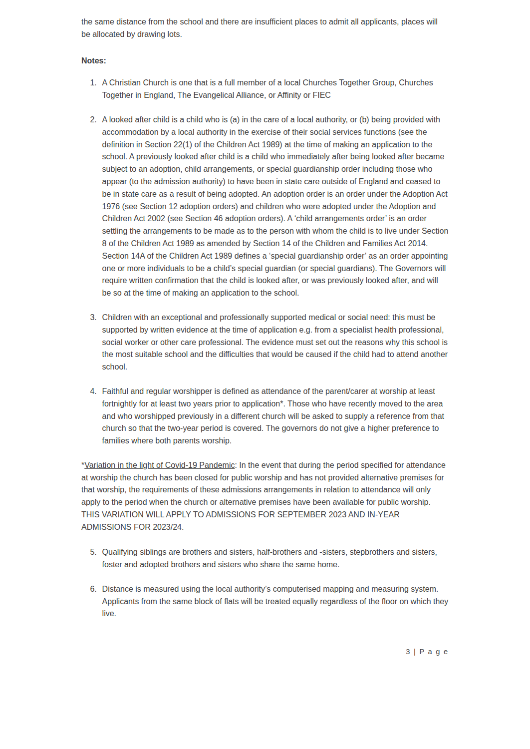the same distance from the school and there are insufficient places to admit all applicants, places will be allocated by drawing lots.
Notes:
A Christian Church is one that is a full member of a local Churches Together Group, Churches Together in England, The Evangelical Alliance, or Affinity or FIEC
A looked after child is a child who is (a) in the care of a local authority, or (b) being provided with accommodation by a local authority in the exercise of their social services functions (see the definition in Section 22(1) of the Children Act 1989) at the time of making an application to the school. A previously looked after child is a child who immediately after being looked after became subject to an adoption, child arrangements, or special guardianship order including those who appear (to the admission authority) to have been in state care outside of England and ceased to be in state care as a result of being adopted. An adoption order is an order under the Adoption Act 1976 (see Section 12 adoption orders) and children who were adopted under the Adoption and Children Act 2002 (see Section 46 adoption orders). A ‘child arrangements order’ is an order settling the arrangements to be made as to the person with whom the child is to live under Section 8 of the Children Act 1989 as amended by Section 14 of the Children and Families Act 2014. Section 14A of the Children Act 1989 defines a ‘special guardianship order’ as an order appointing one or more individuals to be a child’s special guardian (or special guardians). The Governors will require written confirmation that the child is looked after, or was previously looked after, and will be so at the time of making an application to the school.
Children with an exceptional and professionally supported medical or social need: this must be supported by written evidence at the time of application e.g. from a specialist health professional, social worker or other care professional. The evidence must set out the reasons why this school is the most suitable school and the difficulties that would be caused if the child had to attend another school.
Faithful and regular worshipper is defined as attendance of the parent/carer at worship at least fortnightly for at least two years prior to application*. Those who have recently moved to the area and who worshipped previously in a different church will be asked to supply a reference from that church so that the two-year period is covered. The governors do not give a higher preference to families where both parents worship.
*Variation in the light of Covid-19 Pandemic: In the event that during the period specified for attendance at worship the church has been closed for public worship and has not provided alternative premises for that worship, the requirements of these admissions arrangements in relation to attendance will only apply to the period when the church or alternative premises have been available for public worship. This variation will apply to admissions for September 2023 and in-year admissions for 2023/24.
Qualifying siblings are brothers and sisters, half-brothers and -sisters, stepbrothers and sisters, foster and adopted brothers and sisters who share the same home.
Distance is measured using the local authority’s computerised mapping and measuring system. Applicants from the same block of flats will be treated equally regardless of the floor on which they live.
3 | P a g e